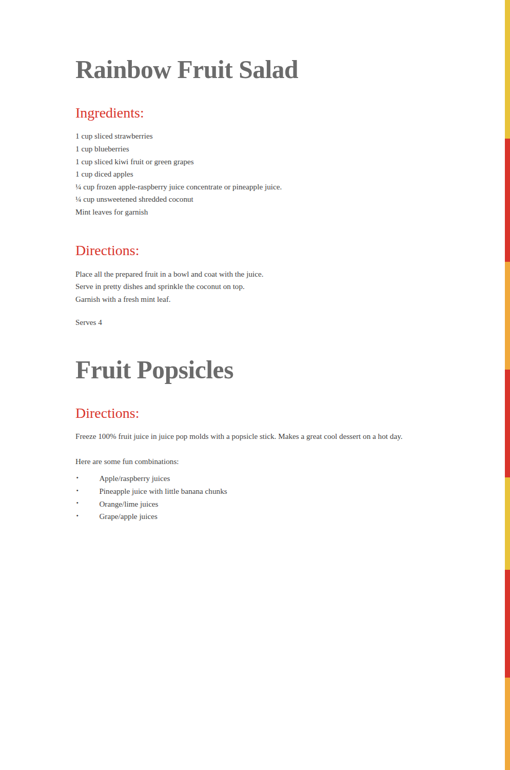Rainbow Fruit Salad
Ingredients:
1 cup sliced strawberries
1 cup blueberries
1 cup sliced kiwi fruit or green grapes
1 cup diced apples
¼ cup frozen apple-raspberry juice concentrate or pineapple juice.
¼ cup unsweetened shredded coconut
Mint leaves for garnish
Directions:
Place all the prepared fruit in a bowl and coat with the juice.
Serve in pretty dishes and sprinkle the coconut on top.
Garnish with a fresh mint leaf.
Serves 4
Fruit Popsicles
Directions:
Freeze 100% fruit juice in juice pop molds with a popsicle stick. Makes a great cool dessert on a hot day.
Here are some fun combinations:
Apple/raspberry juices
Pineapple juice with little banana chunks
Orange/lime juices
Grape/apple juices